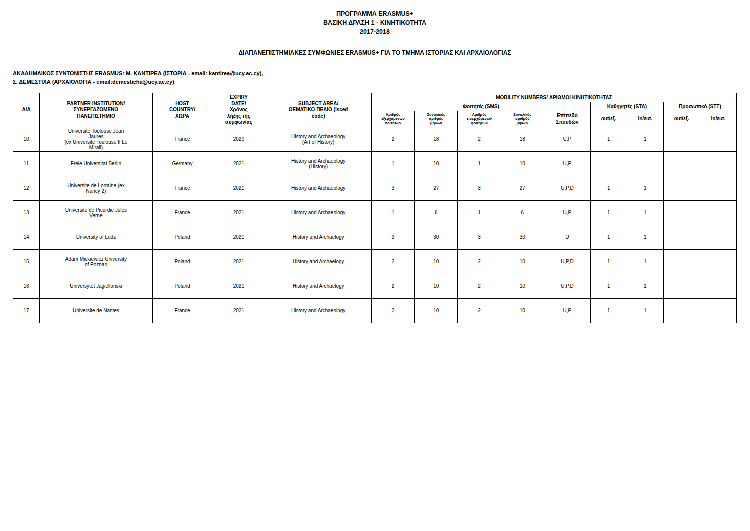ΠΡΟΓΡΑΜΜΑ ERASMUS+
ΒΑΣΙΚΗ ΔΡΑΣΗ 1 - ΚΙΝΗΤΙΚΟΤΗΤΑ
2017-2018
ΔΙΑΠΑΝΕΠΙΣΤΗΜΙΑΚΕΣ ΣΥΜΦΩΝΙΕΣ ERASMUS+ ΓΙΑ ΤΟ ΤΜΗΜΑ ΙΣΤΟΡΙΑΣ ΚΑΙ ΑΡΧΑΙΟΛΟΓΙΑΣ
ΑΚΑΔΗΜΑΙΚΟΣ ΣΥΝΤΟΝΙΣΤΗΣ ERASMUS: Μ. ΚΑΝΤΙΡΕΑ (ΙΣΤΟΡΙΑ - email: kantirea@ucy.ac.cy),
Σ. ΔΕΜΕΣΤΙΧΑ (ΑΡΧΑΙΟΛΟΓΙΑ - email:demesticha@ucy.ac.cy)
| Α/Α | PARTNER INSTITUTION/ ΣΥΝΕΡΓΑΖΟΜΕΝΟ ΠΑΝΕΠΙΣΤΗΜΙΟ | HOST COUNTRY/ ΧΩΡΑ | EXPIRY DATE/ Χρόνος λήξης της συμφωνίας | SUBJECT AREA/ ΘΕΜΑΤΙΚΟ ΠΕΔΙΟ (isced code) | MOBILITY NUMBERS/ ΑΡΙΘΜΟΙ ΚΙΝΗΤΙΚΟΤΗΤΑΣ |
| --- | --- | --- | --- | --- | --- |
| Φοιτητές (SMS) | Καθηγητές (STA) | Προσωπικό (STT) |
| Αριθμός εξερχόμενων φοιτητών | Συνολικός αριθμός μηνών | Αριθμός εισερχόμενων φοιτητών | Συνολικός αριθμός μηνών | Επίπεδο Σπουδών | out/εξ. | in/εισ. | out/εξ. | in/εισ. |
| 10 | Universite Toulouse Jean Jaures (ex Universite Toulouse II Le Mirail) | France | 2020 | History and Archaeology (Art of History) | 2 | 18 | 2 | 18 | U,P | 1 | 1 | | |
| 11 | Freie Universitat Berlin | Germany | 2021 | History and Archaeology (History) | 1 | 10 | 1 | 10 | U,P | | | | |
| 12 | Universite de Lorraine (ex Nancy 2) | France | 2021 | History and Archaeology | 3 | 27 | 3 | 27 | U,P,D | 1 | 1 | | |
| 13 | Universite de Picardie Jules Verne | France | 2021 | History and Archaeology | 1 | 6 | 1 | 6 | U,P | 1 | 1 | | |
| 14 | University of Lodz | Poland | 2021 | History and Archaelogy | 3 | 30 | 3 | 30 | U | 1 | 1 | | |
| 15 | Adam Mickiewicz University of Poznan | Poland | 2021 | History and Archaelogy | 2 | 10 | 2 | 10 | U,P,D | 1 | 1 | | |
| 16 | Universytet Jagiellonski | Poland | 2021 | History and Archaelogy | 2 | 10 | 2 | 10 | U,P,D | 1 | 1 | | |
| 17 | Universite de Nantes | France | 2021 | History and Archaeology | 2 | 10 | 2 | 10 | U,P | 1 | 1 | | |